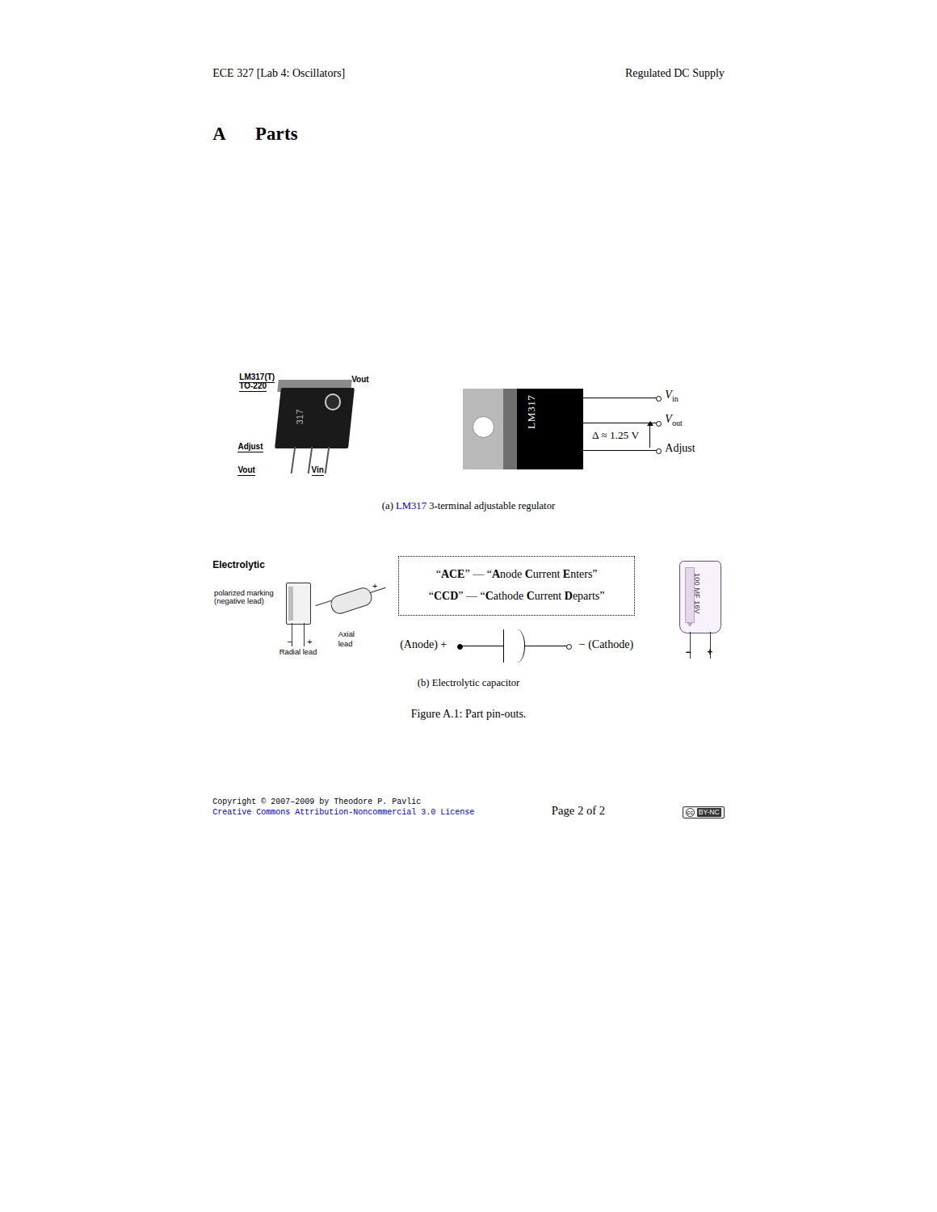ECE 327 [Lab 4: Oscillators]
Regulated DC Supply
AParts
LM317(T)
TO-220
Vout
317
Adjust
Vout
Vin
LM317
Vin
Vout
Adjust
Δ ≈ 1.25 V
(a) LM317 3-terminal adjustable regulator
Electrolytic
polarized marking
(negative lead)
−
+
Radial lead
+
Axial lead
“ACE” — “Anode Current Enters”
“CCD” — “Cathode Current Departs”
(Anode) + − (Cathode)
100 MF 16V
−
+
(b) Electrolytic capacitor
Figure A.1: Part pin-outs.
Copyright © 2007–2009 by Theodore P. Pavlic
Creative Commons Attribution-Noncommercial 3.0 License
Page 2 of 2
cc BY-NC